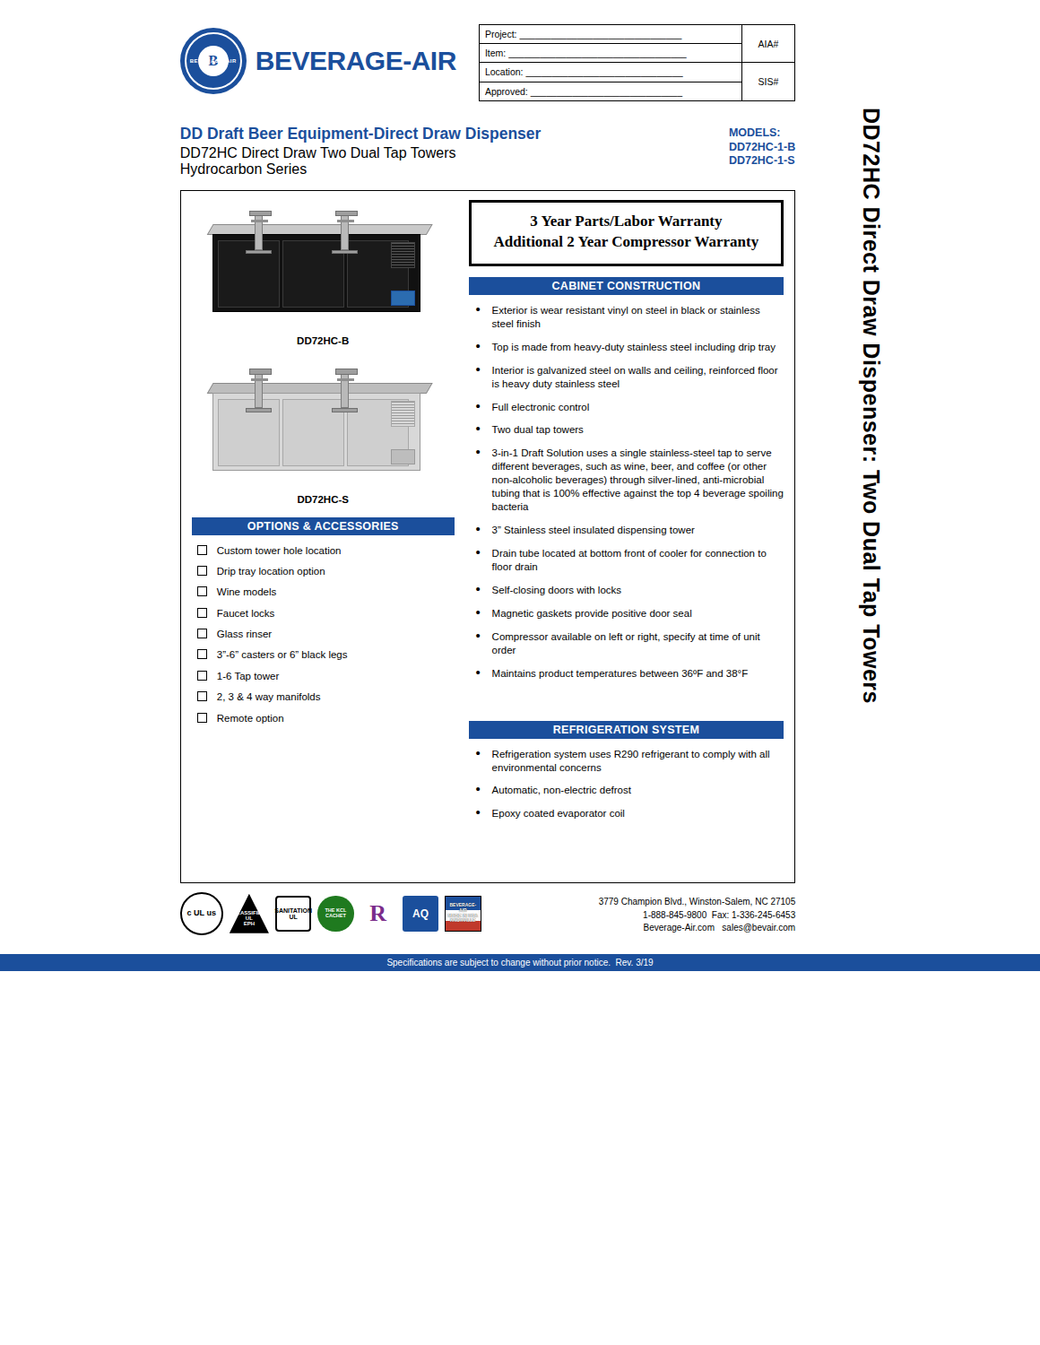DD72HC Direct Draw Dispenser: Two Dual Tap Towers
B
BEVERAGE-AIR
| Project: _______________________________ | AIA# |
| Item: __________________________________ |
| Location: ______________________________ | SIS# |
| Approved: _____________________________ |
DD Draft Beer Equipment-Direct Draw Dispenser
DD72HC Direct Draw Two Dual Tap Towers
Hydrocarbon Series
MODELS:
DD72HC-1-B
DD72HC-1-S
DD72HC-B
DD72HC-S
OPTIONS & ACCESSORIES
Custom tower hole location
Drip tray location option
Wine models
Faucet locks
Glass rinser
3”-6” casters or 6” black legs
1-6 Tap tower
2, 3 & 4 way manifolds
Remote option
3 Year Parts/Labor Warranty
Additional 2 Year Compressor Warranty
CABINET CONSTRUCTION
Exterior is wear resistant vinyl on steel in black or stainless steel finish
Top is made from heavy-duty stainless steel including drip tray
Interior is galvanized steel on walls and ceiling, reinforced floor is heavy duty stainless steel
Full electronic control
Two dual tap towers
3-in-1 Draft Solution uses a single stainless-steel tap to serve different beverages, such as wine, beer, and coffee (or other non-alcoholic beverages) through silver-lined, anti-microbial tubing that is 100% effective against the top 4 beverage spoiling bacteria
3” Stainless steel insulated dispensing tower
Drain tube located at bottom front of cooler for connection to floor drain
Self-closing doors with locks
Magnetic gaskets provide positive door seal
Compressor available on left or right, specify at time of unit order
Maintains product temperatures between 36ºF and 38°F
REFRIGERATION SYSTEM
Refrigeration system uses R290 refrigerant to comply with all environmental concerns
Automatic, non-electric defrost
Epoxy coated evaporator coil
c UL us
CLASSIFIED
UL
EPH
SANITATION
UL
THE KCL CACHET
R
AQ
BEVERAGE-AIR
MADE IN USA
KNOXVILLE
3779 Champion Blvd., Winston-Salem, NC 27105
1-888-845-9800 Fax: 1-336-245-6453
Beverage-Air.com sales@bevair.com
Specifications are subject to change without prior notice. Rev. 3/19